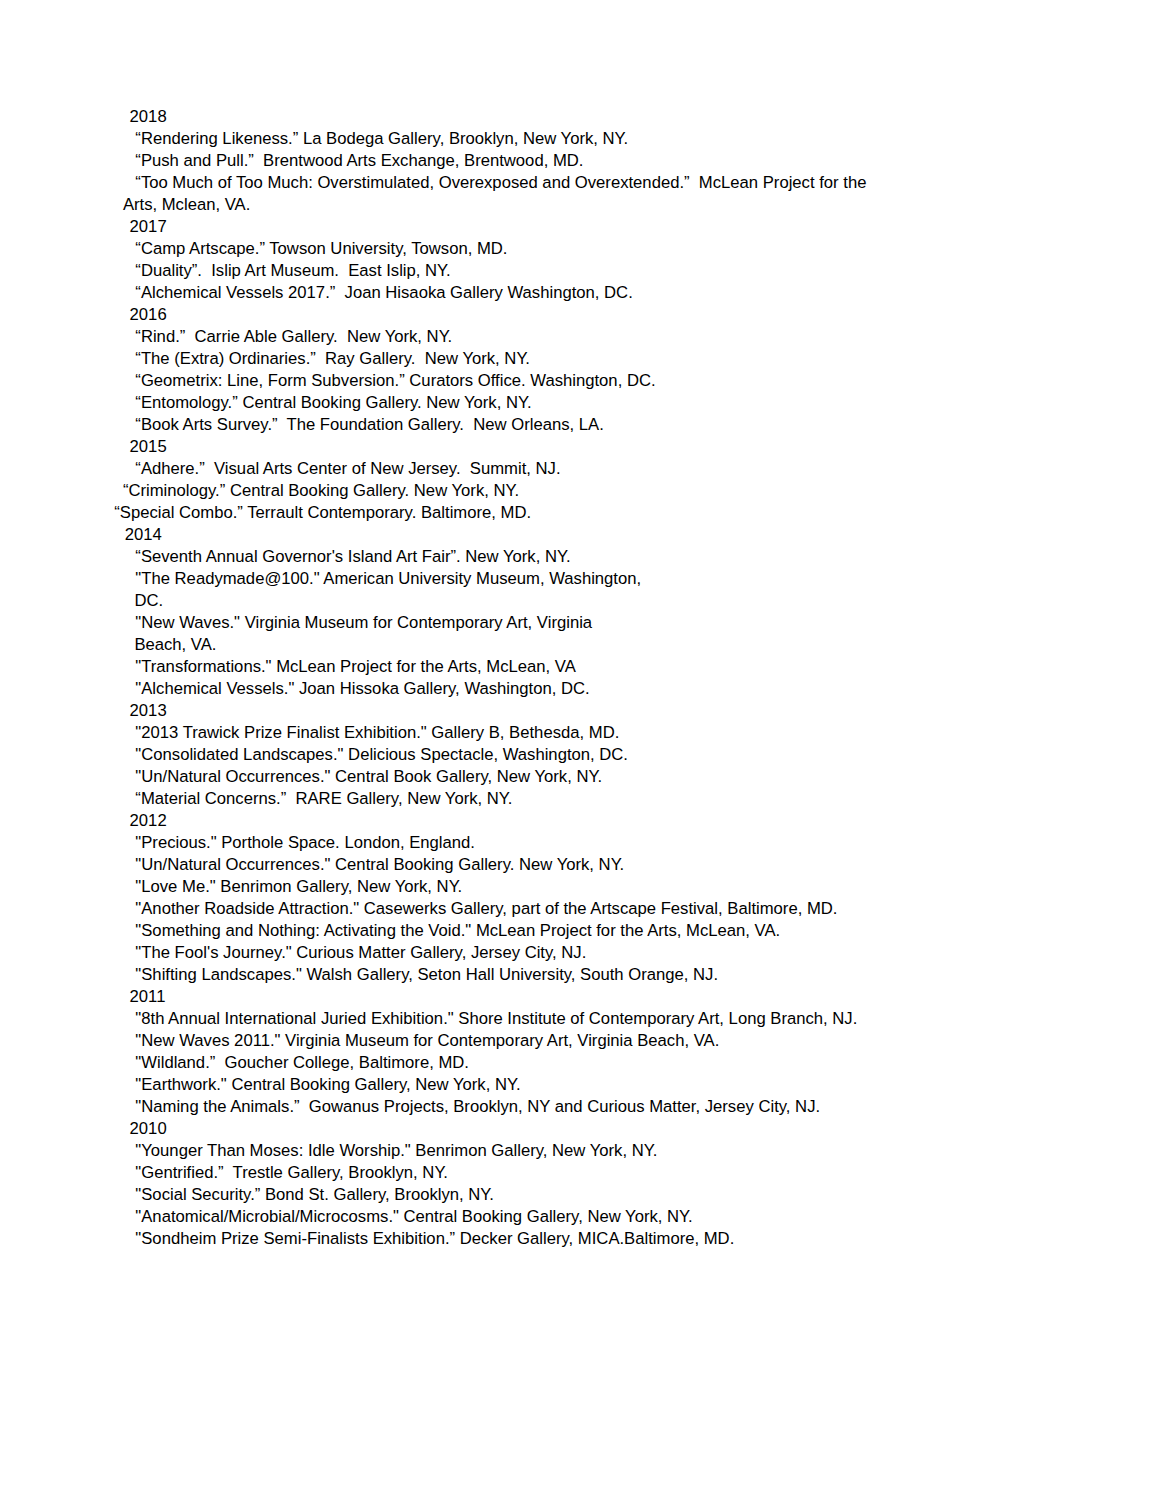2018
“Rendering Likeness.” La Bodega Gallery, Brooklyn, New York, NY.
“Push and Pull.” Brentwood Arts Exchange, Brentwood, MD.
“Too Much of Too Much: Overstimulated, Overexposed and Overextended.” McLean Project for the
Arts, Mclean, VA.
2017
“Camp Artscape.” Towson University, Towson, MD.
“Duality”. Islip Art Museum. East Islip, NY.
“Alchemical Vessels 2017.” Joan Hisaoka Gallery Washington, DC.
2016
“Rind.” Carrie Able Gallery. New York, NY.
“The (Extra) Ordinaries.” Ray Gallery. New York, NY.
“Geometrix: Line, Form Subversion.” Curators Office. Washington, DC.
“Entomology.” Central Booking Gallery. New York, NY.
“Book Arts Survey.” The Foundation Gallery. New Orleans, LA.
2015
“Adhere.” Visual Arts Center of New Jersey. Summit, NJ.
“Criminology.” Central Booking Gallery. New York, NY.
“Special Combo.” Terrault Contemporary. Baltimore, MD.
2014
“Seventh Annual Governor's Island Art Fair”. New York, NY.
"The Readymade@100." American University Museum, Washington,
DC.
"New Waves." Virginia Museum for Contemporary Art, Virginia
Beach, VA.
"Transformations." McLean Project for the Arts, McLean, VA
"Alchemical Vessels." Joan Hissoka Gallery, Washington, DC.
2013
"2013 Trawick Prize Finalist Exhibition." Gallery B, Bethesda, MD.
"Consolidated Landscapes." Delicious Spectacle, Washington, DC.
"Un/Natural Occurrences." Central Book Gallery, New York, NY.
“Material Concerns.” RARE Gallery, New York, NY.
2012
"Precious." Porthole Space. London, England.
"Un/Natural Occurrences." Central Booking Gallery. New York, NY.
"Love Me." Benrimon Gallery, New York, NY.
"Another Roadside Attraction." Casewerks Gallery, part of the Artscape Festival, Baltimore, MD.
"Something and Nothing: Activating the Void." McLean Project for the Arts, McLean, VA.
"The Fool's Journey." Curious Matter Gallery, Jersey City, NJ.
"Shifting Landscapes." Walsh Gallery, Seton Hall University, South Orange, NJ.
2011
"8th Annual International Juried Exhibition." Shore Institute of Contemporary Art, Long Branch, NJ.
"New Waves 2011." Virginia Museum for Contemporary Art, Virginia Beach, VA.
"Wildland.” Goucher College, Baltimore, MD.
"Earthwork." Central Booking Gallery, New York, NY.
"Naming the Animals.” Gowanus Projects, Brooklyn, NY and Curious Matter, Jersey City, NJ.
2010
"Younger Than Moses: Idle Worship." Benrimon Gallery, New York, NY.
"Gentrified.” Trestle Gallery, Brooklyn, NY.
"Social Security.” Bond St. Gallery, Brooklyn, NY.
"Anatomical/Microbial/Microcosms." Central Booking Gallery, New York, NY.
"Sondheim Prize Semi-Finalists Exhibition.” Decker Gallery, MICA.Baltimore, MD.